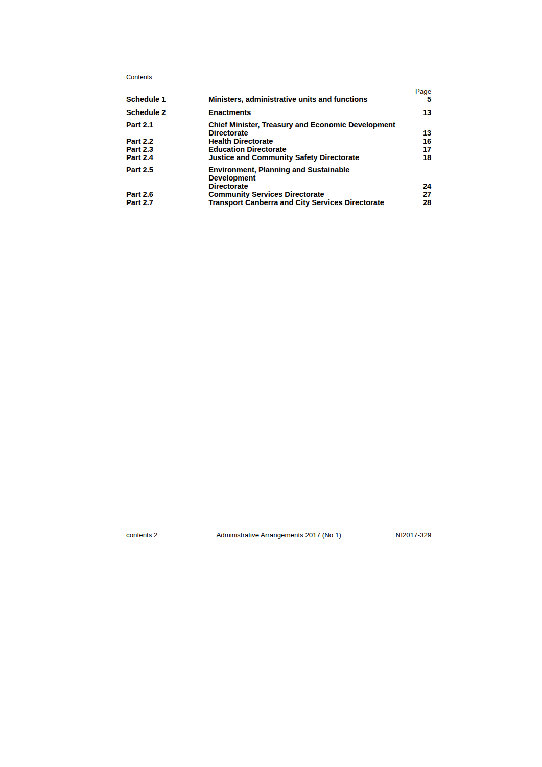Contents
| | | Page |
| Schedule 1 | Ministers, administrative units and functions | 5 |
| Schedule 2 | Enactments | 13 |
| Part 2.1 | Chief Minister, Treasury and Economic Development Directorate | 13 |
| Part 2.2 | Health Directorate | 16 |
| Part 2.3 | Education Directorate | 17 |
| Part 2.4 | Justice and Community Safety Directorate | 18 |
| Part 2.5 | Environment, Planning and Sustainable Development Directorate | 24 |
| Part 2.6 | Community Services Directorate | 27 |
| Part 2.7 | Transport Canberra and City Services Directorate | 28 |
contents 2
Administrative Arrangements 2017 (No 1)
NI2017-329